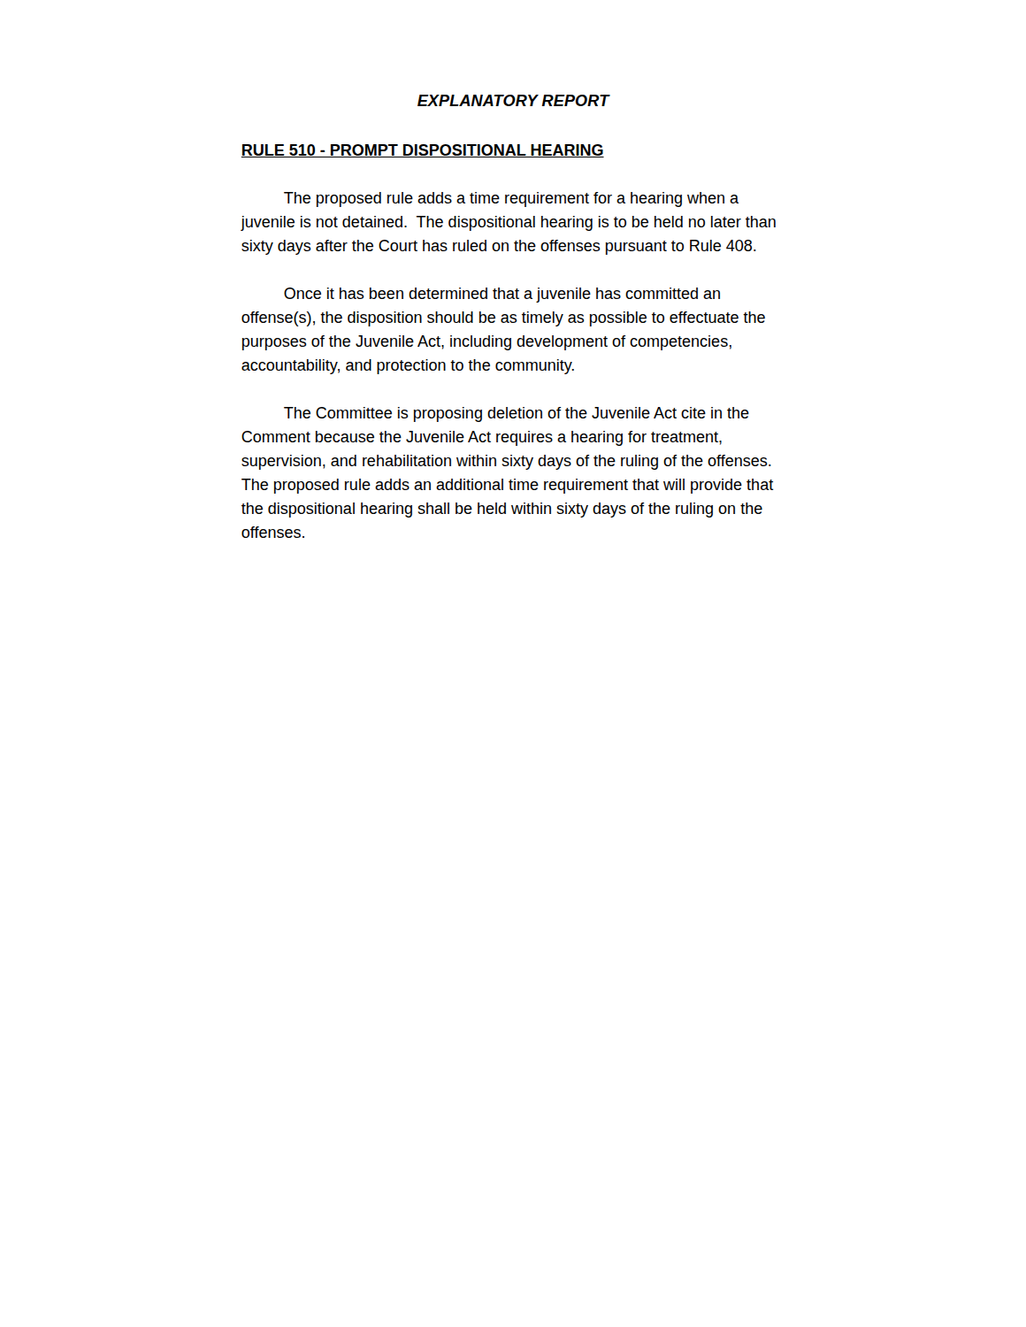EXPLANATORY REPORT
RULE 510 - PROMPT DISPOSITIONAL HEARING
The proposed rule adds a time requirement for a hearing when a juvenile is not detained. The dispositional hearing is to be held no later than sixty days after the Court has ruled on the offenses pursuant to Rule 408.
Once it has been determined that a juvenile has committed an offense(s), the disposition should be as timely as possible to effectuate the purposes of the Juvenile Act, including development of competencies, accountability, and protection to the community.
The Committee is proposing deletion of the Juvenile Act cite in the Comment because the Juvenile Act requires a hearing for treatment, supervision, and rehabilitation within sixty days of the ruling of the offenses. The proposed rule adds an additional time requirement that will provide that the dispositional hearing shall be held within sixty days of the ruling on the offenses.